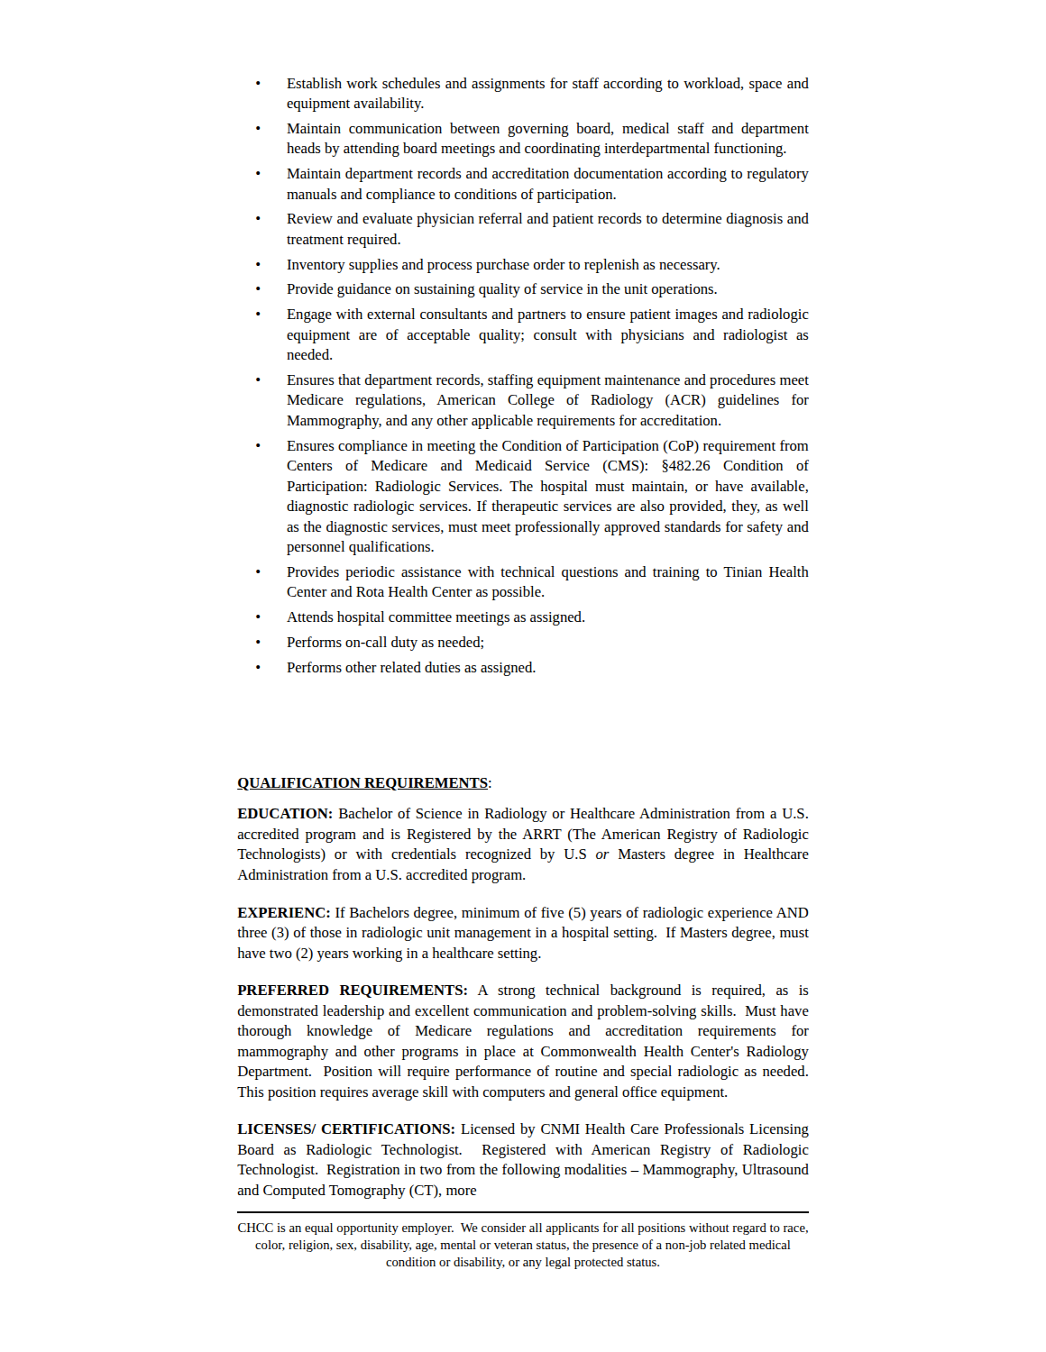Establish work schedules and assignments for staff according to workload, space and equipment availability.
Maintain communication between governing board, medical staff and department heads by attending board meetings and coordinating interdepartmental functioning.
Maintain department records and accreditation documentation according to regulatory manuals and compliance to conditions of participation.
Review and evaluate physician referral and patient records to determine diagnosis and treatment required.
Inventory supplies and process purchase order to replenish as necessary.
Provide guidance on sustaining quality of service in the unit operations.
Engage with external consultants and partners to ensure patient images and radiologic equipment are of acceptable quality; consult with physicians and radiologist as needed.
Ensures that department records, staffing equipment maintenance and procedures meet Medicare regulations, American College of Radiology (ACR) guidelines for Mammography, and any other applicable requirements for accreditation.
Ensures compliance in meeting the Condition of Participation (CoP) requirement from Centers of Medicare and Medicaid Service (CMS): §482.26 Condition of Participation: Radiologic Services. The hospital must maintain, or have available, diagnostic radiologic services. If therapeutic services are also provided, they, as well as the diagnostic services, must meet professionally approved standards for safety and personnel qualifications.
Provides periodic assistance with technical questions and training to Tinian Health Center and Rota Health Center as possible.
Attends hospital committee meetings as assigned.
Performs on-call duty as needed;
Performs other related duties as assigned.
QUALIFICATION REQUIREMENTS
:
EDUCATION: Bachelor of Science in Radiology or Healthcare Administration from a U.S. accredited program and is Registered by the ARRT (The American Registry of Radiologic Technologists) or with credentials recognized by U.S or Masters degree in Healthcare Administration from a U.S. accredited program.
EXPERIENC: If Bachelors degree, minimum of five (5) years of radiologic experience AND three (3) of those in radiologic unit management in a hospital setting. If Masters degree, must have two (2) years working in a healthcare setting.
PREFERRED REQUIREMENTS: A strong technical background is required, as is demonstrated leadership and excellent communication and problem-solving skills. Must have thorough knowledge of Medicare regulations and accreditation requirements for mammography and other programs in place at Commonwealth Health Center's Radiology Department. Position will require performance of routine and special radiologic as needed. This position requires average skill with computers and general office equipment.
LICENSES/ CERTIFICATIONS: Licensed by CNMI Health Care Professionals Licensing Board as Radiologic Technologist. Registered with American Registry of Radiologic Technologist. Registration in two from the following modalities – Mammography, Ultrasound and Computed Tomography (CT), more
CHCC is an equal opportunity employer. We consider all applicants for all positions without regard to race, color, religion, sex, disability, age, mental or veteran status, the presence of a non-job related medical condition or disability, or any legal protected status.